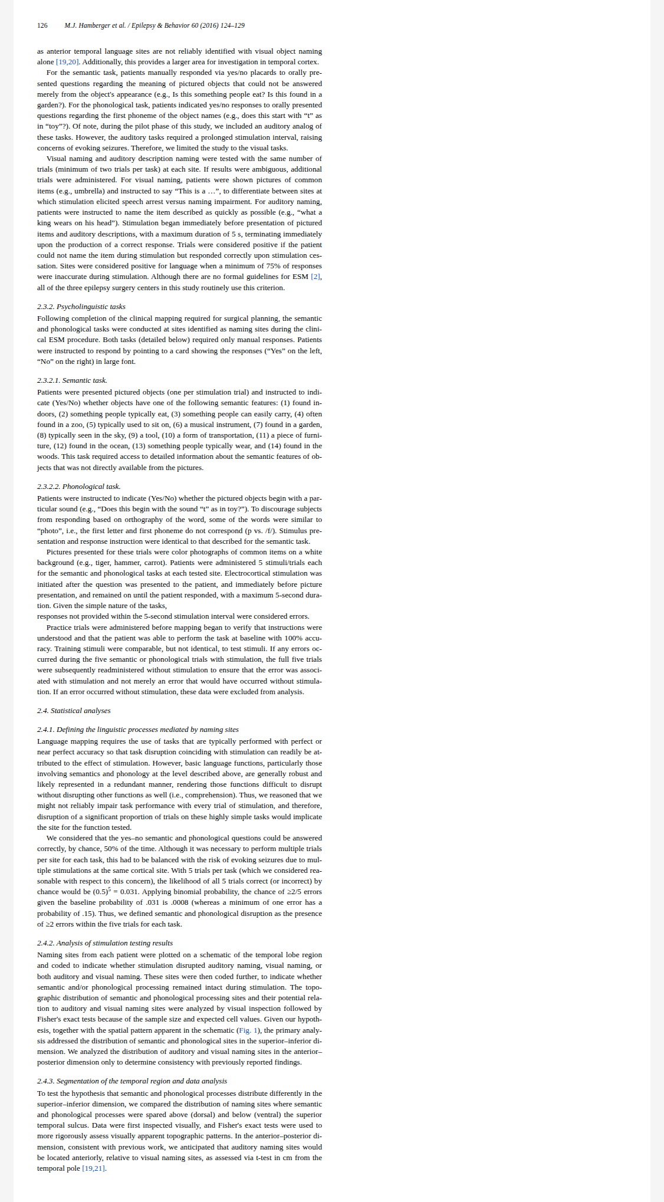126 M.J. Hamberger et al. / Epilepsy & Behavior 60 (2016) 124–129
as anterior temporal language sites are not reliably identified with visual object naming alone [19,20]. Additionally, this provides a larger area for investigation in temporal cortex.
For the semantic task, patients manually responded via yes/no placards to orally presented questions regarding the meaning of pictured objects that could not be answered merely from the object's appearance (e.g., Is this something people eat? Is this found in a garden?). For the phonological task, patients indicated yes/no responses to orally presented questions regarding the first phoneme of the object names (e.g., does this start with “t” as in “toy”?). Of note, during the pilot phase of this study, we included an auditory analog of these tasks. However, the auditory tasks required a prolonged stimulation interval, raising concerns of evoking seizures. Therefore, we limited the study to the visual tasks.
Visual naming and auditory description naming were tested with the same number of trials (minimum of two trials per task) at each site. If results were ambiguous, additional trials were administered. For visual naming, patients were shown pictures of common items (e.g., umbrella) and instructed to say “This is a …”, to differentiate between sites at which stimulation elicited speech arrest versus naming impairment. For auditory naming, patients were instructed to name the item described as quickly as possible (e.g., “what a king wears on his head”). Stimulation began immediately before presentation of pictured items and auditory descriptions, with a maximum duration of 5 s, terminating immediately upon the production of a correct response. Trials were considered positive if the patient could not name the item during stimulation but responded correctly upon stimulation cessation. Sites were considered positive for language when a minimum of 75% of responses were inaccurate during stimulation. Although there are no formal guidelines for ESM [2], all of the three epilepsy surgery centers in this study routinely use this criterion.
2.3.2. Psycholinguistic tasks
Following completion of the clinical mapping required for surgical planning, the semantic and phonological tasks were conducted at sites identified as naming sites during the clinical ESM procedure. Both tasks (detailed below) required only manual responses. Patients were instructed to respond by pointing to a card showing the responses (“Yes” on the left, “No” on the right) in large font.
2.3.2.1. Semantic task.
Patients were presented pictured objects (one per stimulation trial) and instructed to indicate (Yes/No) whether objects have one of the following semantic features: (1) found indoors, (2) something people typically eat, (3) something people can easily carry, (4) often found in a zoo, (5) typically used to sit on, (6) a musical instrument, (7) found in a garden, (8) typically seen in the sky, (9) a tool, (10) a form of transportation, (11) a piece of furniture, (12) found in the ocean, (13) something people typically wear, and (14) found in the woods. This task required access to detailed information about the semantic features of objects that was not directly available from the pictures.
2.3.2.2. Phonological task.
Patients were instructed to indicate (Yes/No) whether the pictured objects begin with a particular sound (e.g., “Does this begin with the sound “t” as in toy?”). To discourage subjects from responding based on orthography of the word, some of the words were similar to “photo”, i.e., the first letter and first phoneme do not correspond (p vs. /f/). Stimulus presentation and response instruction were identical to that described for the semantic task.
Pictures presented for these trials were color photographs of common items on a white background (e.g., tiger, hammer, carrot). Patients were administered 5 stimuli/trials each for the semantic and phonological tasks at each tested site. Electrocortical stimulation was initiated after the question was presented to the patient, and immediately before picture presentation, and remained on until the patient responded, with a maximum 5-second duration. Given the simple nature of the tasks,
responses not provided within the 5-second stimulation interval were considered errors.
Practice trials were administered before mapping began to verify that instructions were understood and that the patient was able to perform the task at baseline with 100% accuracy. Training stimuli were comparable, but not identical, to test stimuli. If any errors occurred during the five semantic or phonological trials with stimulation, the full five trials were subsequently readministered without stimulation to ensure that the error was associated with stimulation and not merely an error that would have occurred without stimulation. If an error occurred without stimulation, these data were excluded from analysis.
2.4. Statistical analyses
2.4.1. Defining the linguistic processes mediated by naming sites
Language mapping requires the use of tasks that are typically performed with perfect or near perfect accuracy so that task disruption coinciding with stimulation can readily be attributed to the effect of stimulation. However, basic language functions, particularly those involving semantics and phonology at the level described above, are generally robust and likely represented in a redundant manner, rendering those functions difficult to disrupt without disrupting other functions as well (i.e., comprehension). Thus, we reasoned that we might not reliably impair task performance with every trial of stimulation, and therefore, disruption of a significant proportion of trials on these highly simple tasks would implicate the site for the function tested.
We considered that the yes–no semantic and phonological questions could be answered correctly, by chance, 50% of the time. Although it was necessary to perform multiple trials per site for each task, this had to be balanced with the risk of evoking seizures due to multiple stimulations at the same cortical site. With 5 trials per task (which we considered reasonable with respect to this concern), the likelihood of all 5 trials correct (or incorrect) by chance would be (0.5)5 = 0.031. Applying binomial probability, the chance of ≥2/5 errors given the baseline probability of .031 is .0008 (whereas a minimum of one error has a probability of .15). Thus, we defined semantic and phonological disruption as the presence of ≥2 errors within the five trials for each task.
2.4.2. Analysis of stimulation testing results
Naming sites from each patient were plotted on a schematic of the temporal lobe region and coded to indicate whether stimulation disrupted auditory naming, visual naming, or both auditory and visual naming. These sites were then coded further, to indicate whether semantic and/or phonological processing remained intact during stimulation. The topographic distribution of semantic and phonological processing sites and their potential relation to auditory and visual naming sites were analyzed by visual inspection followed by Fisher's exact tests because of the sample size and expected cell values. Given our hypothesis, together with the spatial pattern apparent in the schematic (Fig. 1), the primary analysis addressed the distribution of semantic and phonological sites in the superior–inferior dimension. We analyzed the distribution of auditory and visual naming sites in the anterior–posterior dimension only to determine consistency with previously reported findings.
2.4.3. Segmentation of the temporal region and data analysis
To test the hypothesis that semantic and phonological processes distribute differently in the superior–inferior dimension, we compared the distribution of naming sites where semantic and phonological processes were spared above (dorsal) and below (ventral) the superior temporal sulcus. Data were first inspected visually, and Fisher's exact tests were used to more rigorously assess visually apparent topographic patterns. In the anterior–posterior dimension, consistent with previous work, we anticipated that auditory naming sites would be located anteriorly, relative to visual naming sites, as assessed via t-test in cm from the temporal pole [19,21].